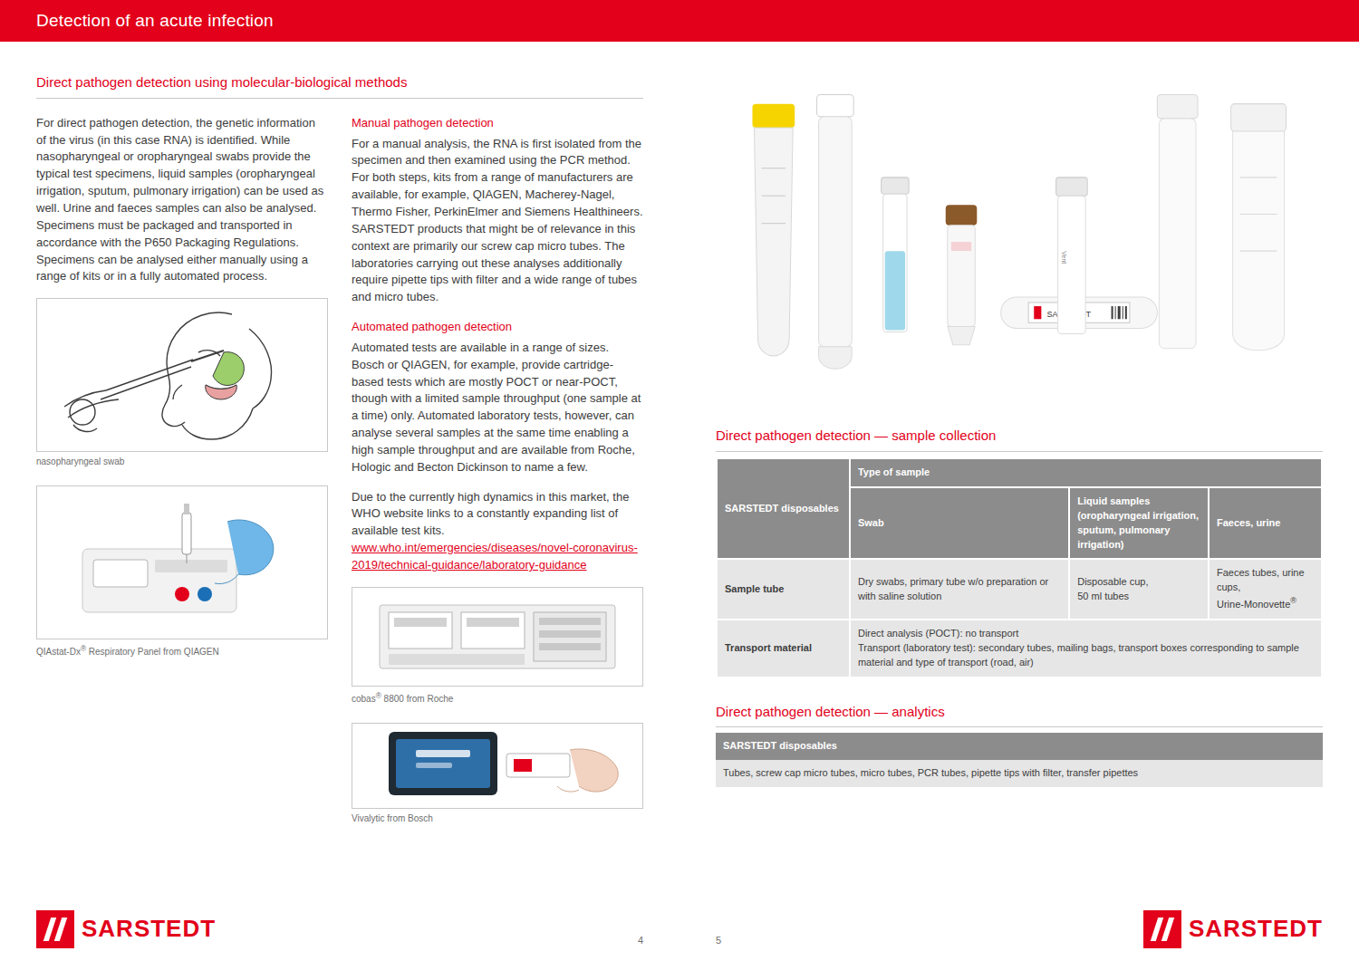Detection of an acute infection
Direct pathogen detection using molecular-biological methods
For direct pathogen detection, the genetic information of the virus (in this case RNA) is identified. While nasopharyngeal or oropharyngeal swabs provide the typical test specimens, liquid samples (oropharyngeal irrigation, sputum, pulmonary irrigation) can be used as well. Urine and faeces samples can also be analysed. Specimens must be packaged and transported in accordance with the P650 Packaging Regulations. Specimens can be analysed either manually using a range of kits or in a fully automated process.
nasopharyngeal swab
QIAstat-Dx® Respiratory Panel from QIAGEN
Manual pathogen detection
For a manual analysis, the RNA is first isolated from the specimen and then examined using the PCR method. For both steps, kits from a range of manufacturers are available, for example, QIAGEN, Macherey-Nagel, Thermo Fisher, PerkinElmer and Siemens Healthineers. SARSTEDT products that might be of relevance in this context are primarily our screw cap micro tubes. The laboratories carrying out these analyses additionally require pipette tips with filter and a wide range of tubes and micro tubes.
Automated pathogen detection
Automated tests are available in a range of sizes. Bosch or QIAGEN, for example, provide cartridge-based tests which are mostly POCT or near-POCT, though with a limited sample throughput (one sample at a time) only. Automated laboratory tests, however, can analyse several samples at the same time enabling a high sample throughput and are available from Roche, Hologic and Becton Dickinson to name a few.
Due to the currently high dynamics in this market, the WHO website links to a constantly expanding list of available test kits.
www.who.int/emergencies/diseases/novel-coronavirus-2019/technical-guidance/laboratory-guidance
cobas® 8800 from Roche
Vivalytic from Bosch
SARSTEDT
4
SARSTEDT Vent
Direct pathogen detection — sample collection
| SARSTEDT disposables | Type of sample |
| --- | --- |
| Swab | Liquid samples (oropharyngeal irrigation, sputum, pulmonary irrigation) | Faeces, urine |
| Sample tube | Dry swabs, primary tube w/o preparation or with saline solution | Disposable cup, 50 ml tubes | Faeces tubes, urine cups, Urine-Monovette ® |
| Transport material | Direct analysis (POCT): no transport Transport (laboratory test): secondary tubes, mailing bags, transport boxes corresponding to sample material and type of transport (road, air) |
Direct pathogen detection — analytics
SARSTEDT disposables
Tubes, screw cap micro tubes, micro tubes, PCR tubes, pipette tips with filter, transfer pipettes
SARSTEDT
5